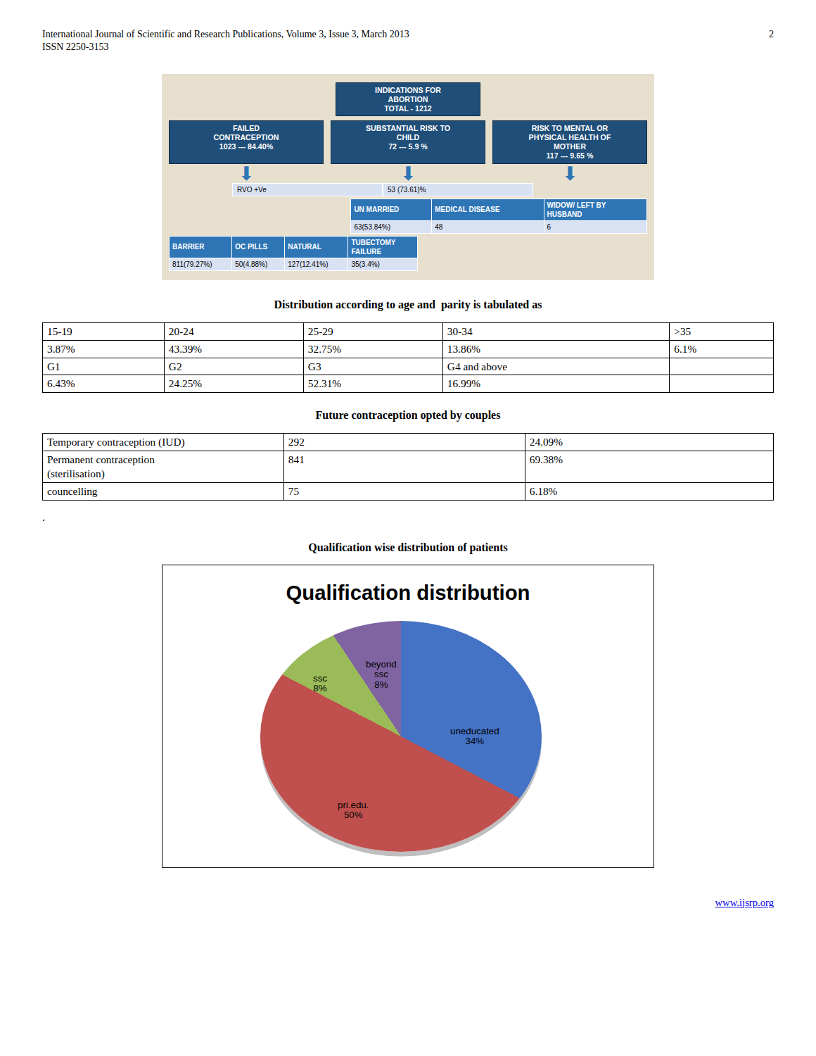International Journal of Scientific and Research Publications, Volume 3, Issue 3, March 2013
ISSN 2250-3153
2
INDICATIONS FOR
ABORTION
TOTAL - 1212
FAILED
CONTRACEPTION
1023 --- 84.40%
SUBSTANTIAL RISK TO
CHILD
72 --- 5.9 %
RISK TO MENTAL OR
PHYSICAL HEALTH OF
MOTHER
117 --- 9.65 %
⬇
⬇
⬇
RVO +Ve
53 (73.61)%
| UN MARRIED | MEDICAL DISEASE | WIDOW/ LEFT BY HUSBAND |
| 63(53.84%) | 48 | 6 |
| BARRIER | OC PILLS | NATURAL | TUBECTOMY FAILURE |
| 811(79.27%) | 50(4.88%) | 127(12.41%) | 35(3.4%) |
Distribution according to age and parity is tabulated as
| 15-19 | 20-24 | 25-29 | 30-34 | >35 |
| 3.87% | 43.39% | 32.75% | 13.86% | 6.1% |
| G1 | G2 | G3 | G4 and above | |
| 6.43% | 24.25% | 52.31% | 16.99% | |
Future contraception opted by couples
| Temporary contraception (IUD) | 292 | 24.09% |
| Permanent contraception (sterilisation) | 841 | 69.38% |
| councelling | 75 | 6.18% |
.
Qualification wise distribution of patients
Qualification distribution
uneducated
34%
pri.edu.
50%
ssc
8%
beyond
ssc
8%
www.ijsrp.org